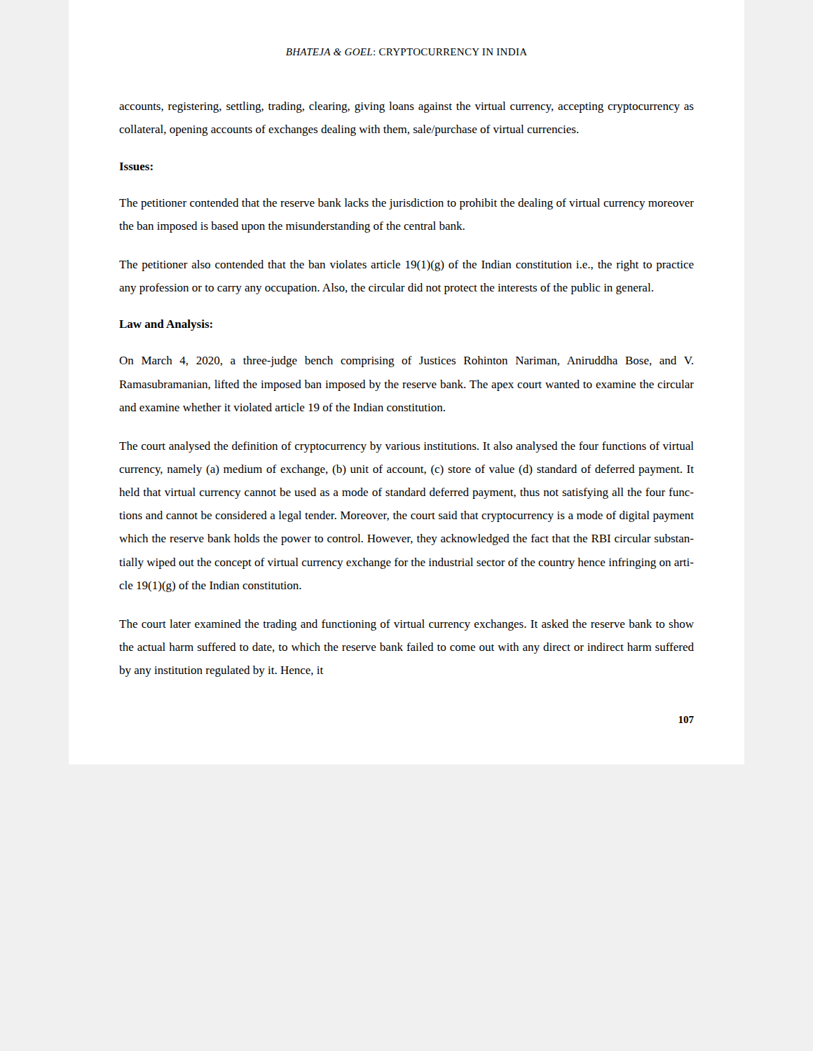BHATEJA & GOEL: CRYPTOCURRENCY IN INDIA
accounts, registering, settling, trading, clearing, giving loans against the virtual currency, accepting cryptocurrency as collateral, opening accounts of exchanges dealing with them, sale/purchase of virtual currencies.
Issues:
The petitioner contended that the reserve bank lacks the jurisdiction to prohibit the dealing of virtual currency moreover the ban imposed is based upon the misunderstanding of the central bank.
The petitioner also contended that the ban violates article 19(1)(g) of the Indian constitution i.e., the right to practice any profession or to carry any occupation. Also, the circular did not protect the interests of the public in general.
Law and Analysis:
On March 4, 2020, a three-judge bench comprising of Justices Rohinton Nariman, Aniruddha Bose, and V. Ramasubramanian, lifted the imposed ban imposed by the reserve bank. The apex court wanted to examine the circular and examine whether it violated article 19 of the Indian constitution.
The court analysed the definition of cryptocurrency by various institutions. It also analysed the four functions of virtual currency, namely (a) medium of exchange, (b) unit of account, (c) store of value (d) standard of deferred payment. It held that virtual currency cannot be used as a mode of standard deferred payment, thus not satisfying all the four functions and cannot be considered a legal tender. Moreover, the court said that cryptocurrency is a mode of digital payment which the reserve bank holds the power to control. However, they acknowledged the fact that the RBI circular substantially wiped out the concept of virtual currency exchange for the industrial sector of the country hence infringing on article 19(1)(g) of the Indian constitution.
The court later examined the trading and functioning of virtual currency exchanges. It asked the reserve bank to show the actual harm suffered to date, to which the reserve bank failed to come out with any direct or indirect harm suffered by any institution regulated by it. Hence, it
107